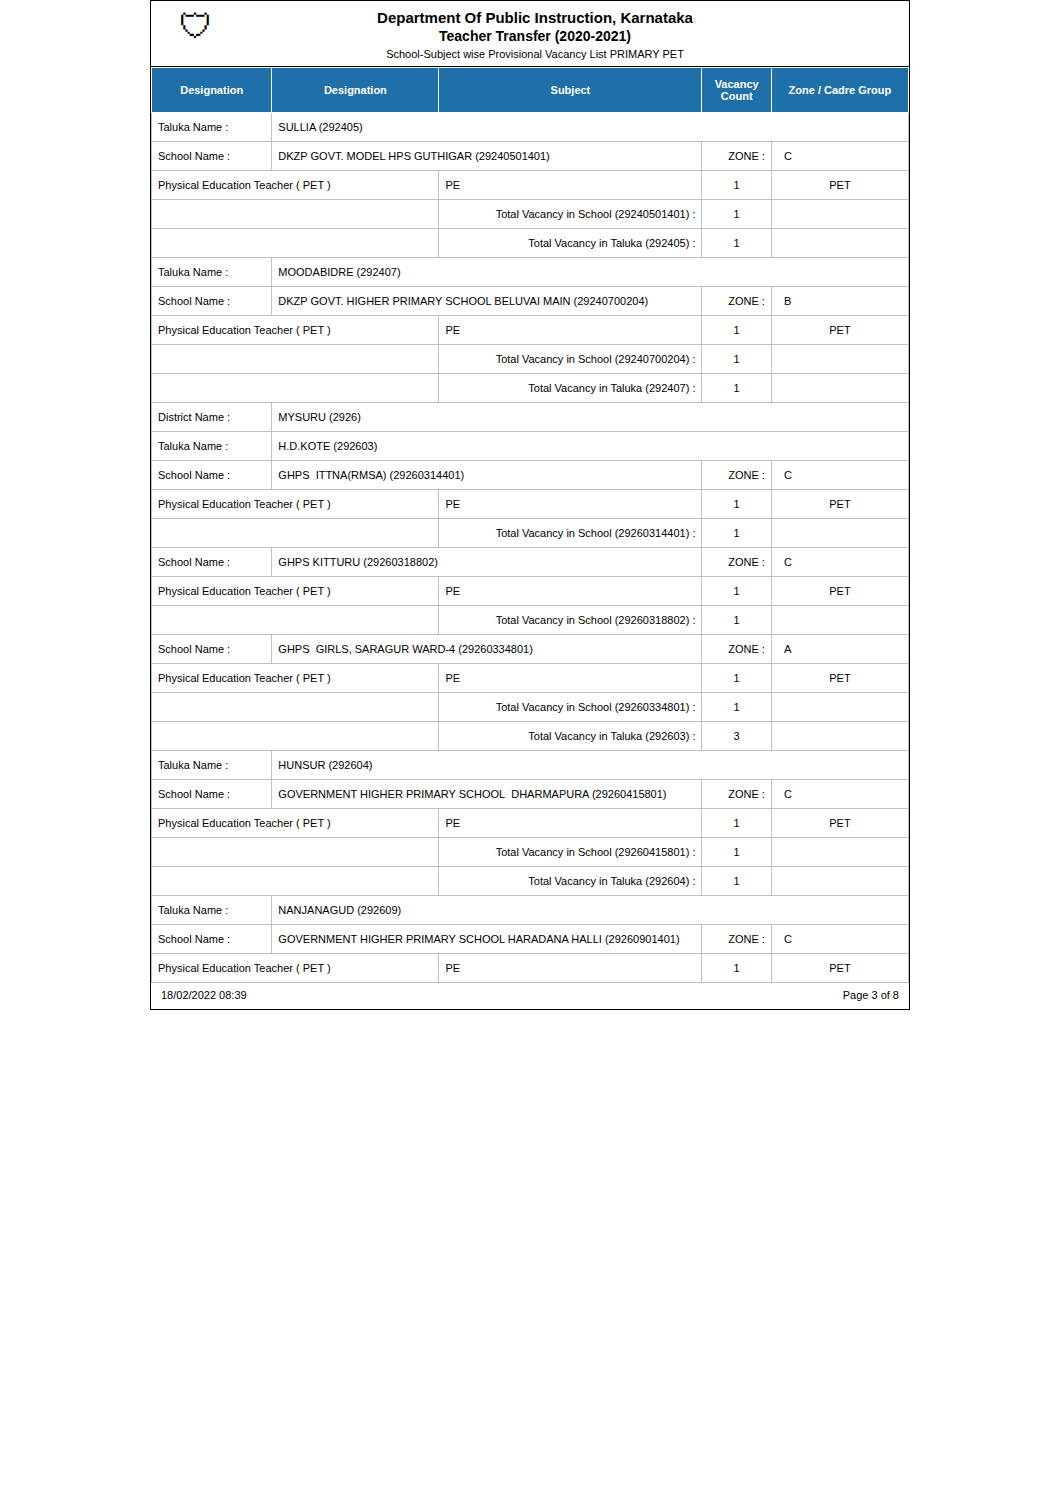🛡
Department Of Public Instruction, Karnataka
Teacher Transfer (2020-2021)
School-Subject wise Provisional Vacancy List PRIMARY PET
| Designation | Designation | Subject | Vacancy Count | Zone / Cadre Group |
| --- | --- | --- | --- | --- |
| Taluka Name : | SULLIA (292405) |
| School Name : | DKZP GOVT. MODEL HPS GUTHIGAR (29240501401) | ZONE : | C |
| Physical Education Teacher ( PET ) | PE | 1 | PET |
| | Total Vacancy in School (29240501401) : | 1 | |
| | Total Vacancy in Taluka (292405) : | 1 | |
| Taluka Name : | MOODABIDRE (292407) |
| School Name : | DKZP GOVT. HIGHER PRIMARY SCHOOL BELUVAI MAIN (29240700204) | ZONE : | B |
| Physical Education Teacher ( PET ) | PE | 1 | PET |
| | Total Vacancy in School (29240700204) : | 1 | |
| | Total Vacancy in Taluka (292407) : | 1 | |
| District Name : | MYSURU (2926) |
| Taluka Name : | H.D.KOTE (292603) |
| School Name : | GHPS ITTNA(RMSA) (29260314401) | ZONE : | C |
| Physical Education Teacher ( PET ) | PE | 1 | PET |
| | Total Vacancy in School (29260314401) : | 1 | |
| School Name : | GHPS KITTURU (29260318802) | ZONE : | C |
| Physical Education Teacher ( PET ) | PE | 1 | PET |
| | Total Vacancy in School (29260318802) : | 1 | |
| School Name : | GHPS GIRLS, SARAGUR WARD-4 (29260334801) | ZONE : | A |
| Physical Education Teacher ( PET ) | PE | 1 | PET |
| | Total Vacancy in School (29260334801) : | 1 | |
| | Total Vacancy in Taluka (292603) : | 3 | |
| Taluka Name : | HUNSUR (292604) |
| School Name : | GOVERNMENT HIGHER PRIMARY SCHOOL DHARMAPURA (29260415801) | ZONE : | C |
| Physical Education Teacher ( PET ) | PE | 1 | PET |
| | Total Vacancy in School (29260415801) : | 1 | |
| | Total Vacancy in Taluka (292604) : | 1 | |
| Taluka Name : | NANJANAGUD (292609) |
| School Name : | GOVERNMENT HIGHER PRIMARY SCHOOL HARADANA HALLI (29260901401) | ZONE : | C |
| Physical Education Teacher ( PET ) | PE | 1 | PET |
18/02/2022 08:39
Page 3 of 8